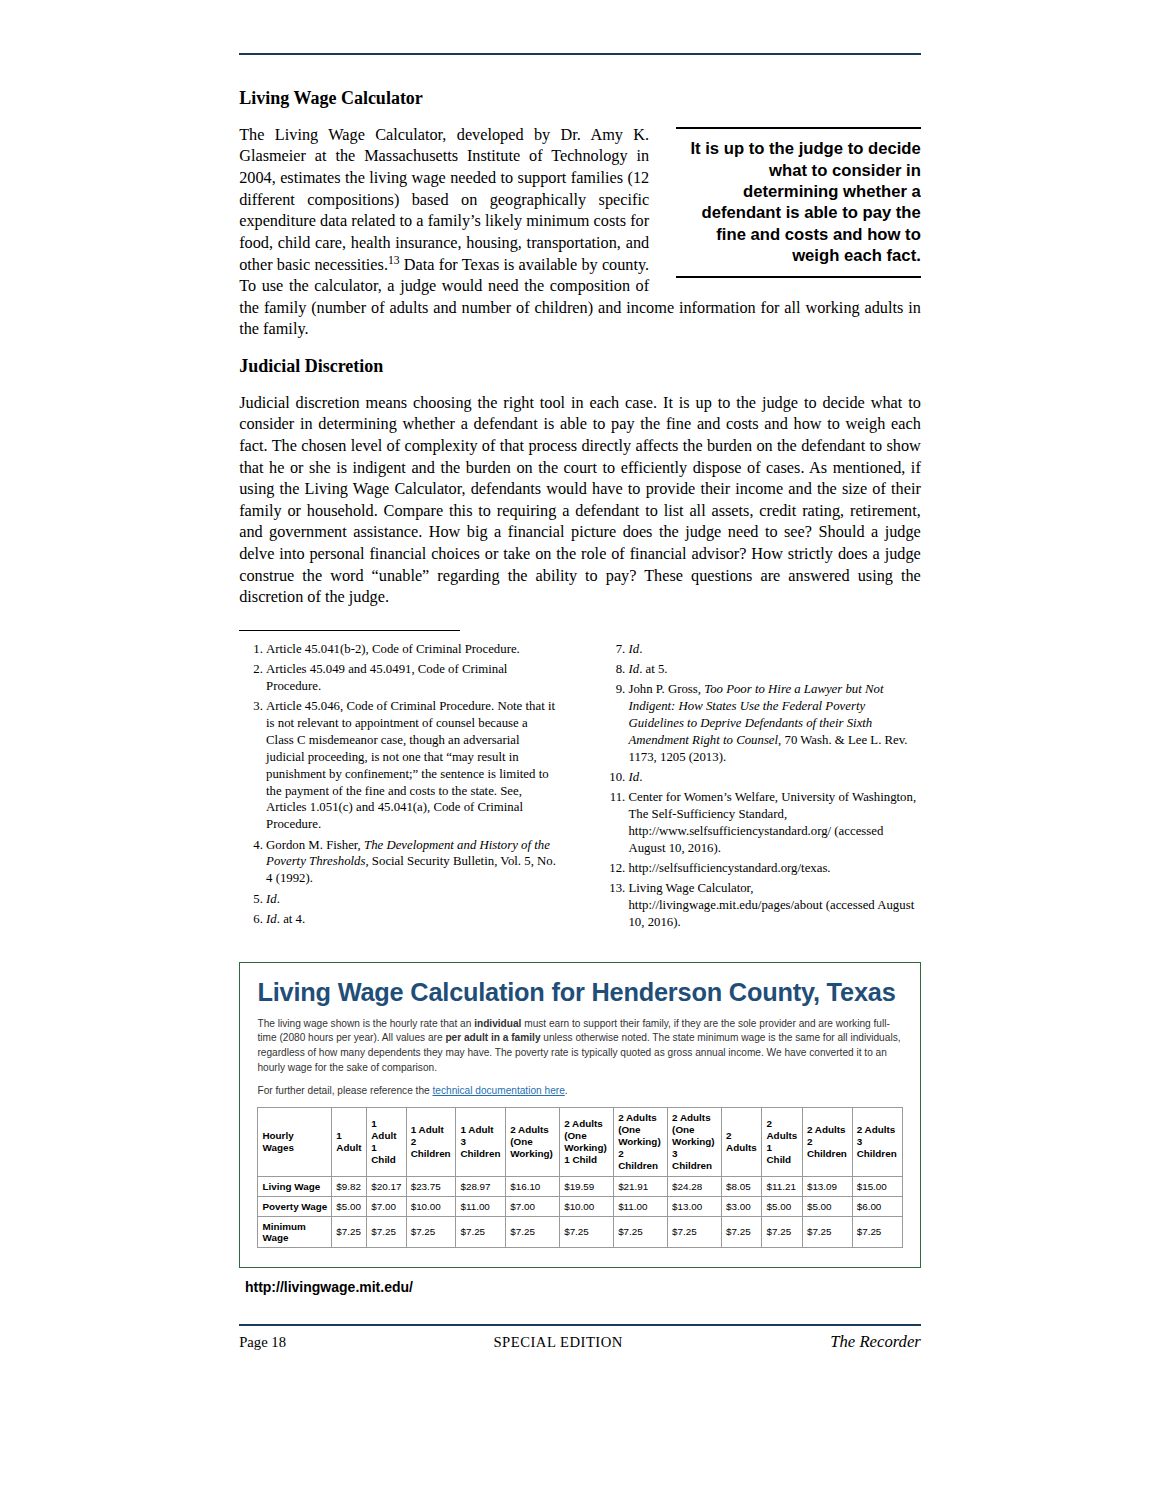Living Wage Calculator
It is up to the judge to decide what to consider in determining whether a defendant is able to pay the fine and costs and how to weigh each fact.
The Living Wage Calculator, developed by Dr. Amy K. Glasmeier at the Massachusetts Institute of Technology in 2004, estimates the living wage needed to support families (12 different compositions) based on geographically specific expenditure data related to a family’s likely minimum costs for food, child care, health insurance, housing, transportation, and other basic necessities.13 Data for Texas is available by county. To use the calculator, a judge would need the composition of the family (number of adults and number of children) and income information for all working adults in the family.
Judicial Discretion
Judicial discretion means choosing the right tool in each case. It is up to the judge to decide what to consider in determining whether a defendant is able to pay the fine and costs and how to weigh each fact. The chosen level of complexity of that process directly affects the burden on the defendant to show that he or she is indigent and the burden on the court to efficiently dispose of cases. As mentioned, if using the Living Wage Calculator, defendants would have to provide their income and the size of their family or household. Compare this to requiring a defendant to list all assets, credit rating, retirement, and government assistance. How big a financial picture does the judge need to see? Should a judge delve into personal financial choices or take on the role of financial advisor? How strictly does a judge construe the word “unable” regarding the ability to pay? These questions are answered using the discretion of the judge.
Article 45.041(b-2), Code of Criminal Procedure.
Articles 45.049 and 45.0491, Code of Criminal Procedure.
Article 45.046, Code of Criminal Procedure. Note that it is not relevant to appointment of counsel because a Class C misdemeanor case, though an adversarial judicial proceeding, is not one that “may result in punishment by confinement;” the sentence is limited to the payment of the fine and costs to the state. See, Articles 1.051(c) and 45.041(a), Code of Criminal Procedure.
Gordon M. Fisher, The Development and History of the Poverty Thresholds, Social Security Bulletin, Vol. 5, No. 4 (1992).
Id.
Id. at 4.
Id.
Id. at 5.
John P. Gross, Too Poor to Hire a Lawyer but Not Indigent: How States Use the Federal Poverty Guidelines to Deprive Defendants of their Sixth Amendment Right to Counsel, 70 Wash. & Lee L. Rev. 1173, 1205 (2013).
Id.
Center for Women’s Welfare, University of Washington, The Self-Sufficiency Standard, http://www.selfsufficiencystandard.org/ (accessed August 10, 2016).
http://selfsufficiencystandard.org/texas.
Living Wage Calculator, http://livingwage.mit.edu/pages/about (accessed August 10, 2016).
Living Wage Calculation for Henderson County, Texas
The living wage shown is the hourly rate that an individual must earn to support their family, if they are the sole provider and are working full-time (2080 hours per year). All values are per adult in a family unless otherwise noted. The state minimum wage is the same for all individuals, regardless of how many dependents they may have. The poverty rate is typically quoted as gross annual income. We have converted it to an hourly wage for the sake of comparison.
For further detail, please reference the technical documentation here.
| Hourly Wages | 1 Adult | 1 Adult 1 Child | 1 Adult 2 Children | 1 Adult 3 Children | 2 Adults (One Working) | 2 Adults (One Working) 1 Child | 2 Adults (One Working) 2 Children | 2 Adults (One Working) 3 Children | 2 Adults | 2 Adults 1 Child | 2 Adults 2 Children | 2 Adults 3 Children |
| --- | --- | --- | --- | --- | --- | --- | --- | --- | --- | --- | --- | --- |
| Living Wage | $9.82 | $20.17 | $23.75 | $28.97 | $16.10 | $19.59 | $21.91 | $24.28 | $8.05 | $11.21 | $13.09 | $15.00 |
| Poverty Wage | $5.00 | $7.00 | $10.00 | $11.00 | $7.00 | $10.00 | $11.00 | $13.00 | $3.00 | $5.00 | $5.00 | $6.00 |
| Minimum Wage | $7.25 | $7.25 | $7.25 | $7.25 | $7.25 | $7.25 | $7.25 | $7.25 | $7.25 | $7.25 | $7.25 | $7.25 |
http://livingwage.mit.edu/
Page 18
SPECIAL EDITION
The Recorder